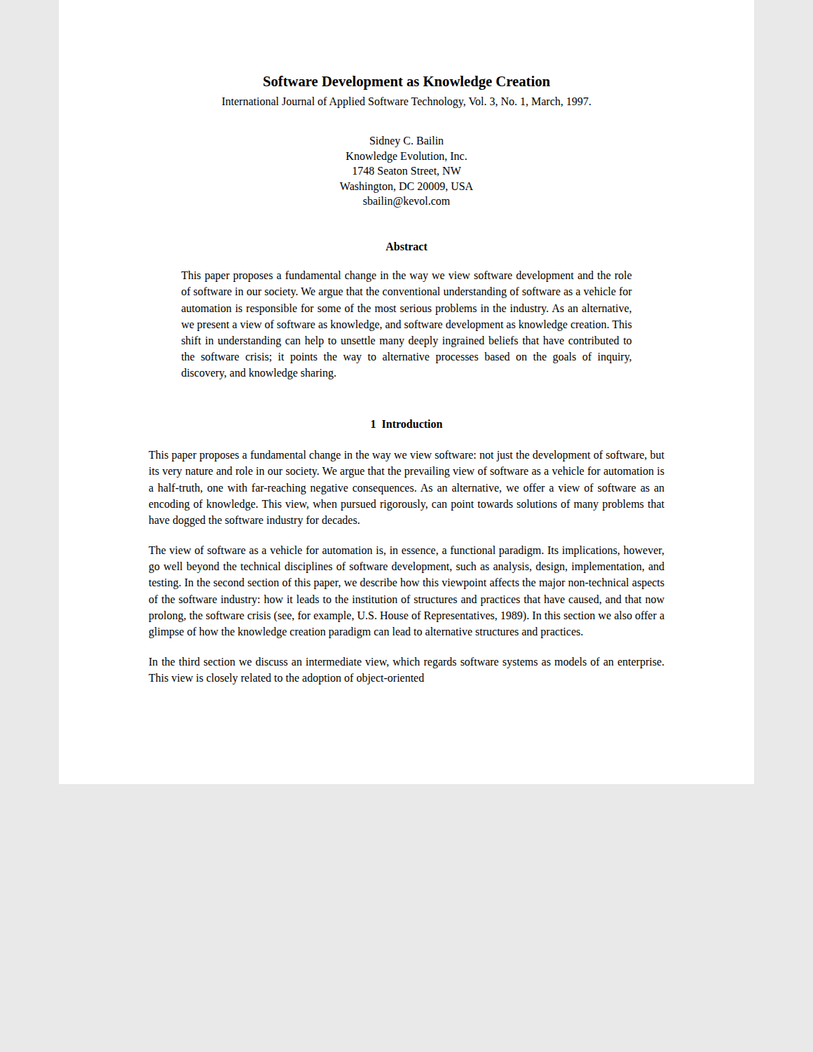Software Development as Knowledge Creation
International Journal of Applied Software Technology, Vol. 3, No. 1, March, 1997.
Sidney C. Bailin
Knowledge Evolution, Inc.
1748 Seaton Street, NW
Washington, DC 20009, USA
sbailin@kevol.com
Abstract
This paper proposes a fundamental change in the way we view software development and the role of software in our society. We argue that the conventional understanding of software as a vehicle for automation is responsible for some of the most serious problems in the industry. As an alternative, we present a view of software as knowledge, and software development as knowledge creation. This shift in understanding can help to unsettle many deeply ingrained beliefs that have contributed to the software crisis; it points the way to alternative processes based on the goals of inquiry, discovery, and knowledge sharing.
1 Introduction
This paper proposes a fundamental change in the way we view software: not just the development of software, but its very nature and role in our society. We argue that the prevailing view of software as a vehicle for automation is a half-truth, one with far-reaching negative consequences. As an alternative, we offer a view of software as an encoding of knowledge. This view, when pursued rigorously, can point towards solutions of many problems that have dogged the software industry for decades.
The view of software as a vehicle for automation is, in essence, a functional paradigm. Its implications, however, go well beyond the technical disciplines of software development, such as analysis, design, implementation, and testing. In the second section of this paper, we describe how this viewpoint affects the major non-technical aspects of the software industry: how it leads to the institution of structures and practices that have caused, and that now prolong, the software crisis (see, for example, U.S. House of Representatives, 1989). In this section we also offer a glimpse of how the knowledge creation paradigm can lead to alternative structures and practices.
In the third section we discuss an intermediate view, which regards software systems as models of an enterprise. This view is closely related to the adoption of object-oriented